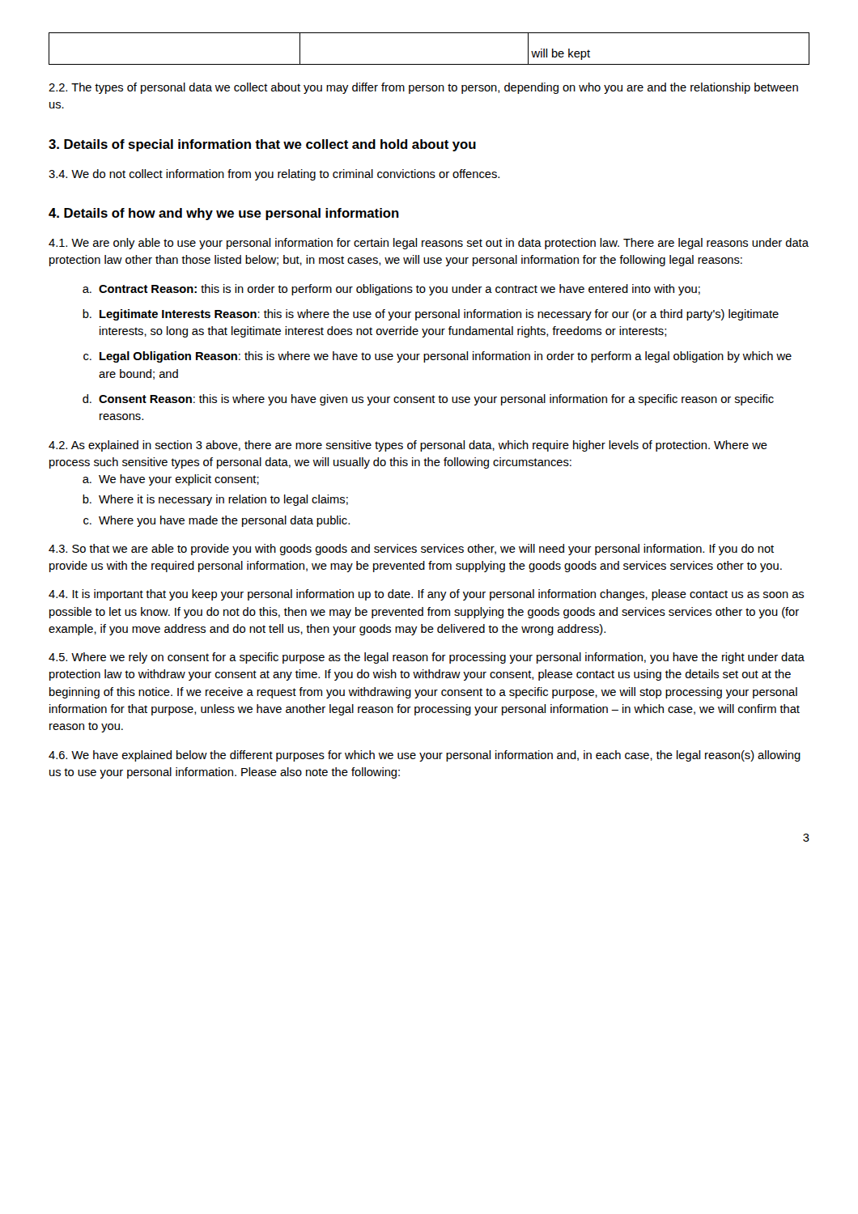| | | will be kept |
2.2. The types of personal data we collect about you may differ from person to person, depending on who you are and the relationship between us.
3. Details of special information that we collect and hold about you
3.4. We do not collect information from you relating to criminal convictions or offences.
4. Details of how and why we use personal information
4.1. We are only able to use your personal information for certain legal reasons set out in data protection law. There are legal reasons under data protection law other than those listed below; but, in most cases, we will use your personal information for the following legal reasons:
Contract Reason: this is in order to perform our obligations to you under a contract we have entered into with you;
Legitimate Interests Reason: this is where the use of your personal information is necessary for our (or a third party's) legitimate interests, so long as that legitimate interest does not override your fundamental rights, freedoms or interests;
Legal Obligation Reason: this is where we have to use your personal information in order to perform a legal obligation by which we are bound; and
Consent Reason: this is where you have given us your consent to use your personal information for a specific reason or specific reasons.
4.2. As explained in section 3 above, there are more sensitive types of personal data, which require higher levels of protection. Where we process such sensitive types of personal data, we will usually do this in the following circumstances:
We have your explicit consent;
Where it is necessary in relation to legal claims;
Where you have made the personal data public.
4.3. So that we are able to provide you with goods goods and services services other, we will need your personal information. If you do not provide us with the required personal information, we may be prevented from supplying the goods goods and services services other to you.
4.4. It is important that you keep your personal information up to date. If any of your personal information changes, please contact us as soon as possible to let us know. If you do not do this, then we may be prevented from supplying the goods goods and services services other to you (for example, if you move address and do not tell us, then your goods may be delivered to the wrong address).
4.5. Where we rely on consent for a specific purpose as the legal reason for processing your personal information, you have the right under data protection law to withdraw your consent at any time. If you do wish to withdraw your consent, please contact us using the details set out at the beginning of this notice. If we receive a request from you withdrawing your consent to a specific purpose, we will stop processing your personal information for that purpose, unless we have another legal reason for processing your personal information – in which case, we will confirm that reason to you.
4.6. We have explained below the different purposes for which we use your personal information and, in each case, the legal reason(s) allowing us to use your personal information. Please also note the following:
3